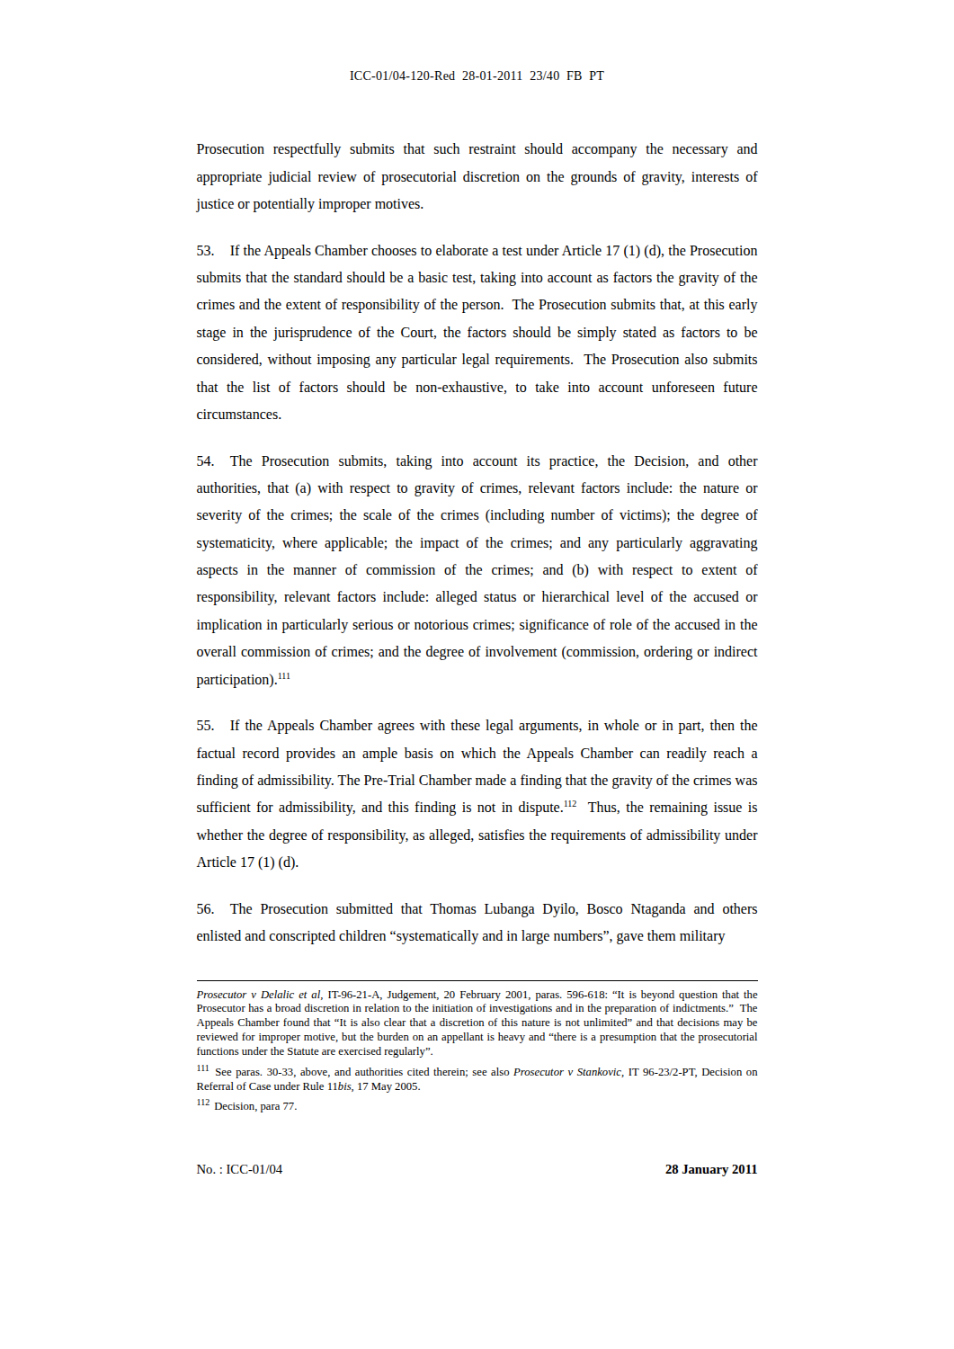ICC-01/04-120-Red 28-01-2011 23/40 FB PT
Prosecution respectfully submits that such restraint should accompany the necessary and appropriate judicial review of prosecutorial discretion on the grounds of gravity, interests of justice or potentially improper motives.
53. If the Appeals Chamber chooses to elaborate a test under Article 17 (1) (d), the Prosecution submits that the standard should be a basic test, taking into account as factors the gravity of the crimes and the extent of responsibility of the person. The Prosecution submits that, at this early stage in the jurisprudence of the Court, the factors should be simply stated as factors to be considered, without imposing any particular legal requirements. The Prosecution also submits that the list of factors should be non-exhaustive, to take into account unforeseen future circumstances.
54. The Prosecution submits, taking into account its practice, the Decision, and other authorities, that (a) with respect to gravity of crimes, relevant factors include: the nature or severity of the crimes; the scale of the crimes (including number of victims); the degree of systematicity, where applicable; the impact of the crimes; and any particularly aggravating aspects in the manner of commission of the crimes; and (b) with respect to extent of responsibility, relevant factors include: alleged status or hierarchical level of the accused or implication in particularly serious or notorious crimes; significance of role of the accused in the overall commission of crimes; and the degree of involvement (commission, ordering or indirect participation).111
55. If the Appeals Chamber agrees with these legal arguments, in whole or in part, then the factual record provides an ample basis on which the Appeals Chamber can readily reach a finding of admissibility. The Pre-Trial Chamber made a finding that the gravity of the crimes was sufficient for admissibility, and this finding is not in dispute.112 Thus, the remaining issue is whether the degree of responsibility, as alleged, satisfies the requirements of admissibility under Article 17 (1) (d).
56. The Prosecution submitted that Thomas Lubanga Dyilo, Bosco Ntaganda and others enlisted and conscripted children “systematically and in large numbers”, gave them military
Prosecutor v Delalic et al, IT-96-21-A, Judgement, 20 February 2001, paras. 596-618: “It is beyond question that the Prosecutor has a broad discretion in relation to the initiation of investigations and in the preparation of indictments.” The Appeals Chamber found that “It is also clear that a discretion of this nature is not unlimited” and that decisions may be reviewed for improper motive, but the burden on an appellant is heavy and “there is a presumption that the prosecutorial functions under the Statute are exercised regularly”.
111 See paras. 30-33, above, and authorities cited therein; see also Prosecutor v Stankovic, IT 96-23/2-PT, Decision on Referral of Case under Rule 11bis, 17 May 2005.
112 Decision, para 77.
No. : ICC-01/04
28 January 2011